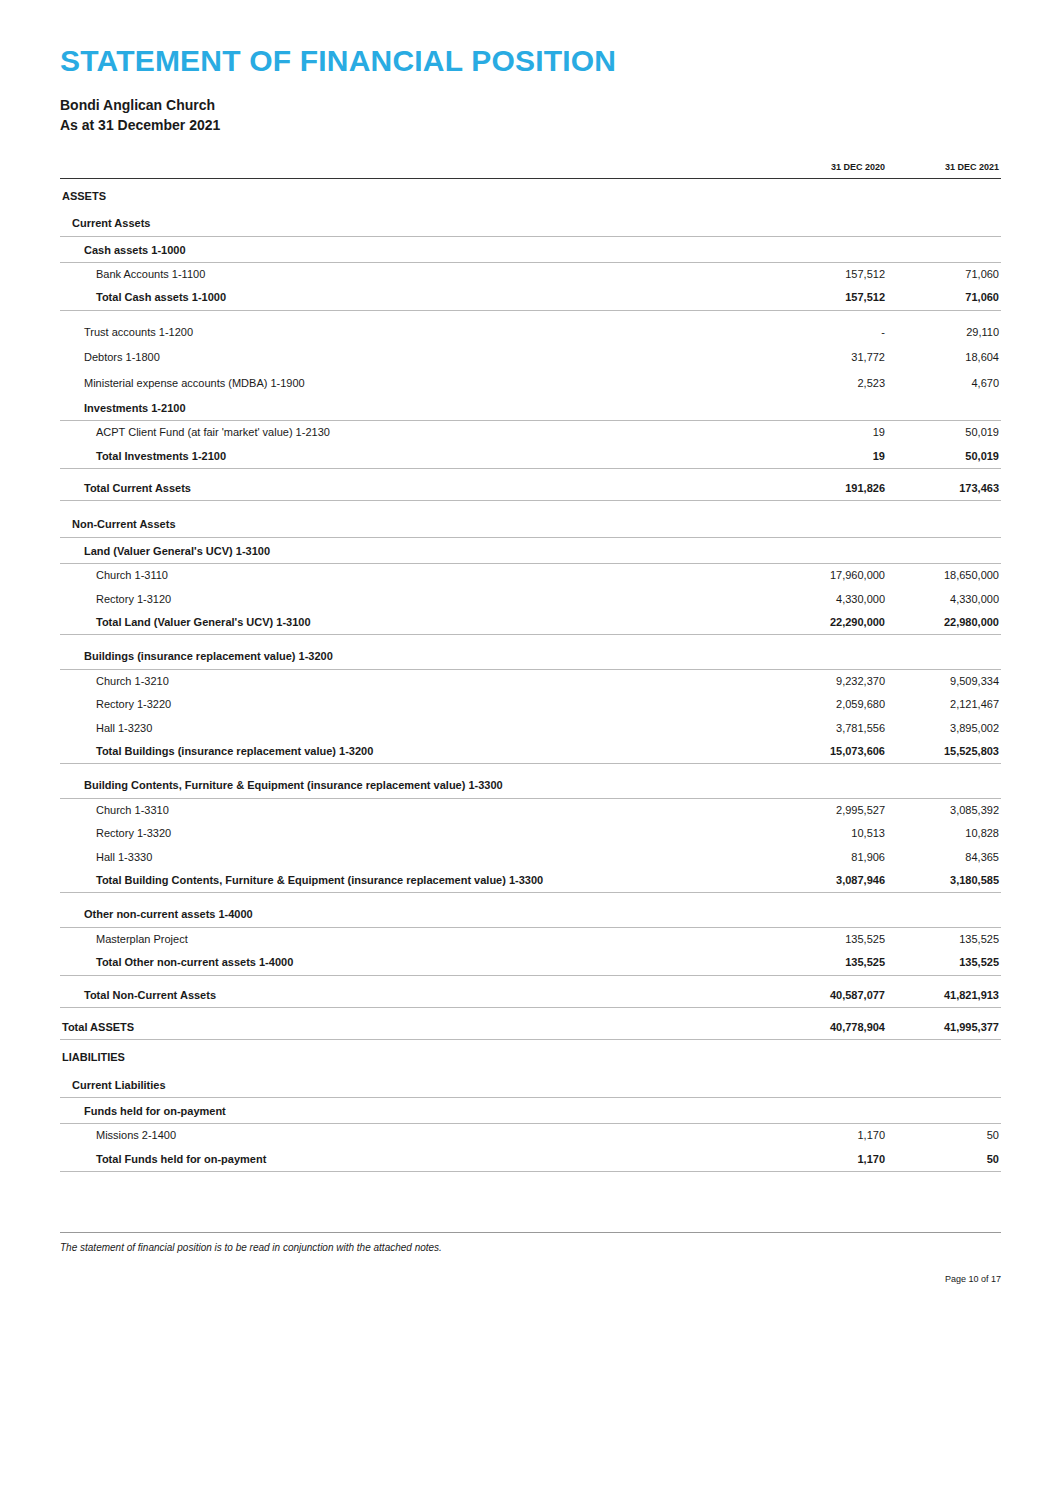STATEMENT OF FINANCIAL POSITION
Bondi Anglican Church
As at 31 December 2021
| | 31 DEC 2020 | 31 DEC 2021 |
| --- | --- | --- |
| ASSETS | | |
| Current Assets | | |
| Cash assets 1-1000 | | |
| Bank Accounts 1-1100 | 157,512 | 71,060 |
| Total Cash assets 1-1000 | 157,512 | 71,060 |
| Trust accounts 1-1200 | - | 29,110 |
| Debtors 1-1800 | 31,772 | 18,604 |
| Ministerial expense accounts (MDBA) 1-1900 | 2,523 | 4,670 |
| Investments 1-2100 | | |
| ACPT Client Fund (at fair 'market' value) 1-2130 | 19 | 50,019 |
| Total Investments 1-2100 | 19 | 50,019 |
| Total Current Assets | 191,826 | 173,463 |
| Non-Current Assets | | |
| Land (Valuer General's UCV) 1-3100 | | |
| Church 1-3110 | 17,960,000 | 18,650,000 |
| Rectory 1-3120 | 4,330,000 | 4,330,000 |
| Total Land (Valuer General's UCV) 1-3100 | 22,290,000 | 22,980,000 |
| Buildings (insurance replacement value) 1-3200 | | |
| Church 1-3210 | 9,232,370 | 9,509,334 |
| Rectory 1-3220 | 2,059,680 | 2,121,467 |
| Hall 1-3230 | 3,781,556 | 3,895,002 |
| Total Buildings (insurance replacement value) 1-3200 | 15,073,606 | 15,525,803 |
| Building Contents, Furniture & Equipment (insurance replacement value) 1-3300 | | |
| Church 1-3310 | 2,995,527 | 3,085,392 |
| Rectory 1-3320 | 10,513 | 10,828 |
| Hall 1-3330 | 81,906 | 84,365 |
| Total Building Contents, Furniture & Equipment (insurance replacement value) 1-3300 | 3,087,946 | 3,180,585 |
| Other non-current assets 1-4000 | | |
| Masterplan Project | 135,525 | 135,525 |
| Total Other non-current assets 1-4000 | 135,525 | 135,525 |
| Total Non-Current Assets | 40,587,077 | 41,821,913 |
| Total ASSETS | 40,778,904 | 41,995,377 |
| LIABILITIES | | |
| Current Liabilities | | |
| Funds held for on-payment | | |
| Missions 2-1400 | 1,170 | 50 |
| Total Funds held for on-payment | 1,170 | 50 |
The statement of financial position is to be read in conjunction with the attached notes.
Page 10 of 17